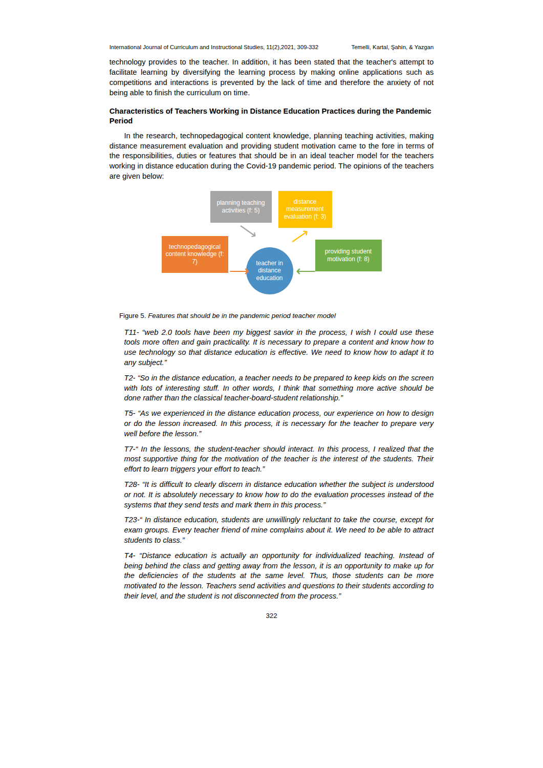International Journal of Curriculum and Instructional Studies, 11(2),2021, 309-332 Temelli, Kartal, Şahin, & Yazgan
technology provides to the teacher. In addition, it has been stated that the teacher's attempt to facilitate learning by diversifying the learning process by making online applications such as competitions and interactions is prevented by the lack of time and therefore the anxiety of not being able to finish the curriculum on time.
Characteristics of Teachers Working in Distance Education Practices during the Pandemic Period
In the research, technopedagogical content knowledge, planning teaching activities, making distance measurement evaluation and providing student motivation came to the fore in terms of the responsibilities, duties or features that should be in an ideal teacher model for the teachers working in distance education during the Covid-19 pandemic period. The opinions of the teachers are given below:
planning teaching activities (f: 5)
distance measurement evaluation (f: 3)
technopedagogical content knowledge (f: 7)
providing student motivation (f: 8)
teacher in distance education
⟶
⟶
⟶
⟶
Figure 5. Features that should be in the pandemic period teacher model
T11- “web 2.0 tools have been my biggest savior in the process, I wish I could use these tools more often and gain practicality. It is necessary to prepare a content and know how to use technology so that distance education is effective. We need to know how to adapt it to any subject.”
T2- “So in the distance education, a teacher needs to be prepared to keep kids on the screen with lots of interesting stuff. In other words, I think that something more active should be done rather than the classical teacher-board-student relationship.”
T5- “As we experienced in the distance education process, our experience on how to design or do the lesson increased. In this process, it is necessary for the teacher to prepare very well before the lesson.”
T7-“ In the lessons, the student-teacher should interact. In this process, I realized that the most supportive thing for the motivation of the teacher is the interest of the students. Their effort to learn triggers your effort to teach.”
T28- “It is difficult to clearly discern in distance education whether the subject is understood or not. It is absolutely necessary to know how to do the evaluation processes instead of the systems that they send tests and mark them in this process.”
T23-“ In distance education, students are unwillingly reluctant to take the course, except for exam groups. Every teacher friend of mine complains about it. We need to be able to attract students to class.”
T4- “Distance education is actually an opportunity for individualized teaching. Instead of being behind the class and getting away from the lesson, it is an opportunity to make up for the deficiencies of the students at the same level. Thus, those students can be more motivated to the lesson. Teachers send activities and questions to their students according to their level, and the student is not disconnected from the process.”
322